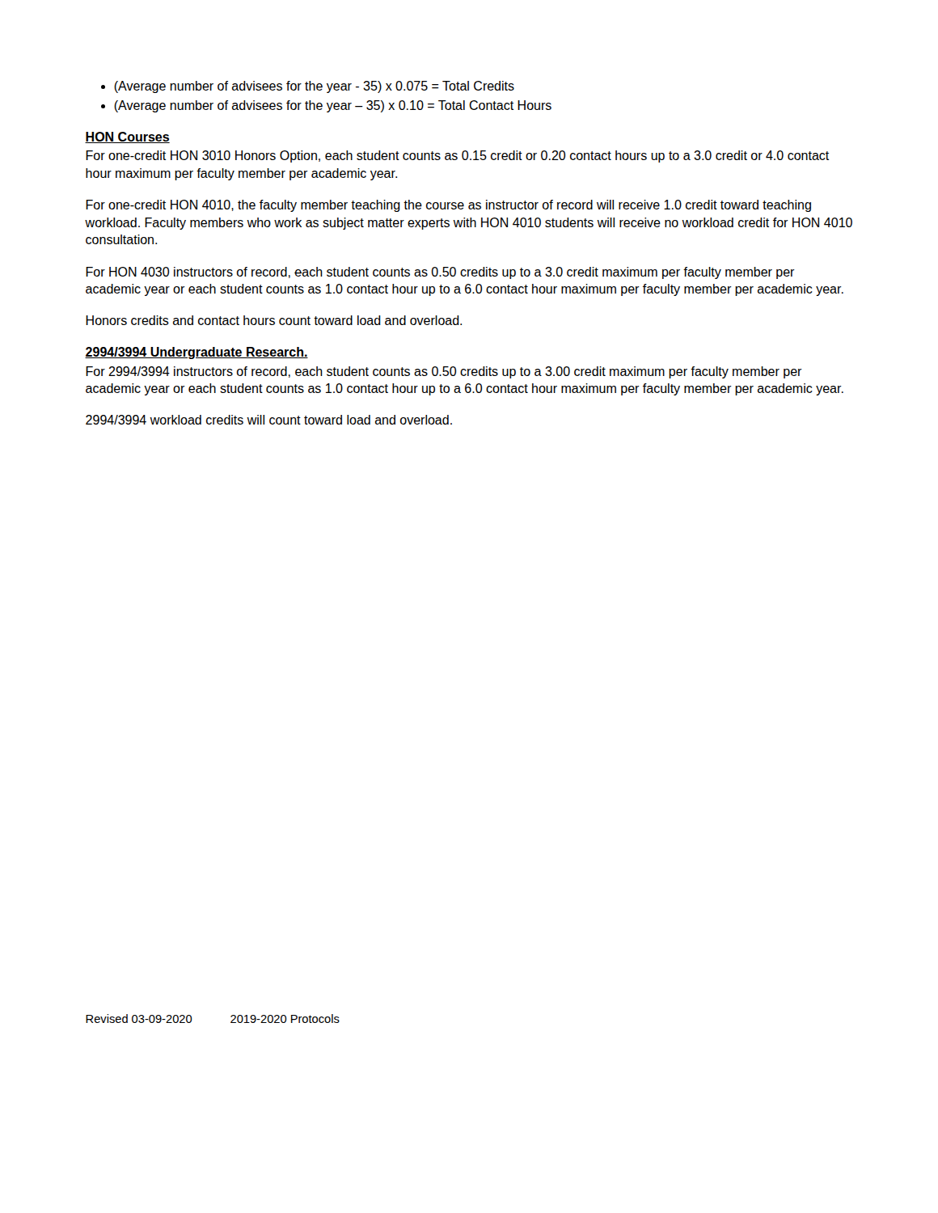(Average number of advisees for the year - 35) x 0.075 = Total Credits
(Average number of advisees for the year – 35) x 0.10 = Total Contact Hours
HON Courses
For one-credit HON 3010 Honors Option, each student counts as 0.15 credit or 0.20 contact hours up to a 3.0 credit or 4.0 contact hour maximum per faculty member per academic year.
For one-credit HON 4010, the faculty member teaching the course as instructor of record will receive 1.0 credit toward teaching workload. Faculty members who work as subject matter experts with HON 4010 students will receive no workload credit for HON 4010 consultation.
For HON 4030 instructors of record, each student counts as 0.50 credits up to a 3.0 credit maximum per faculty member per academic year or each student counts as 1.0 contact hour up to a 6.0 contact hour maximum per faculty member per academic year.
Honors credits and contact hours count toward load and overload.
2994/3994 Undergraduate Research.
For 2994/3994 instructors of record, each student counts as 0.50 credits up to a 3.00 credit maximum per faculty member per academic year or each student counts as 1.0 contact hour up to a 6.0 contact hour maximum per faculty member per academic year.
2994/3994 workload credits will count toward load and overload.
Revised 03-09-2020 2019-2020 Protocols